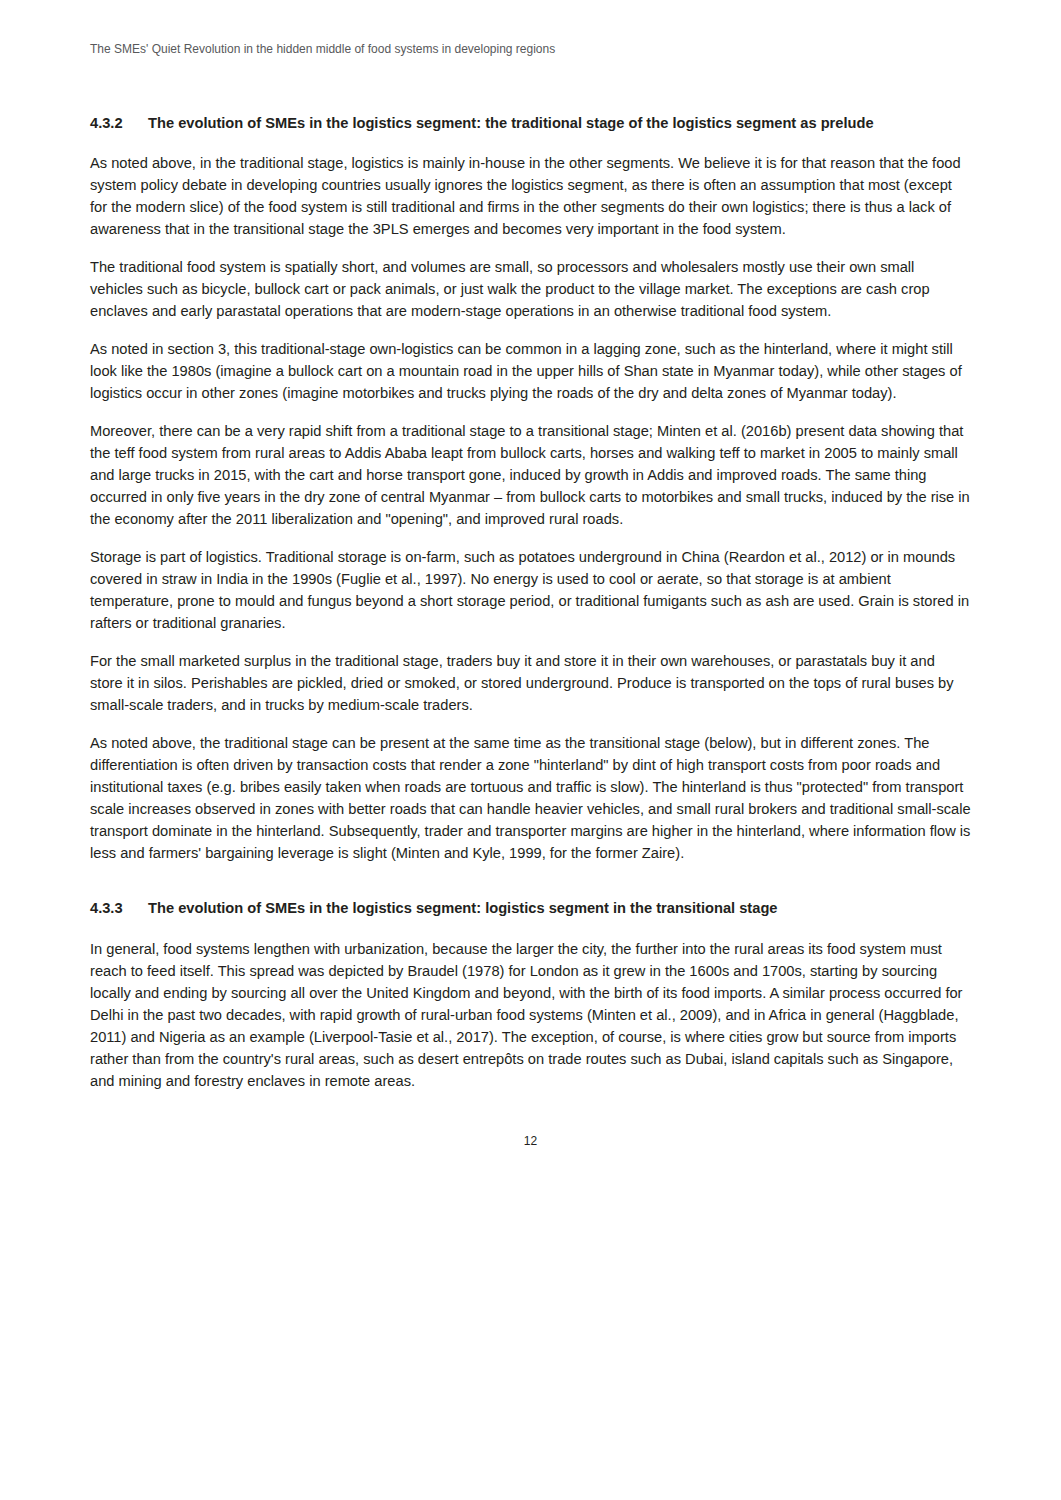The SMEs' Quiet Revolution in the hidden middle of food systems in developing regions
4.3.2 The evolution of SMEs in the logistics segment: the traditional stage of the logistics segment as prelude
As noted above, in the traditional stage, logistics is mainly in-house in the other segments. We believe it is for that reason that the food system policy debate in developing countries usually ignores the logistics segment, as there is often an assumption that most (except for the modern slice) of the food system is still traditional and firms in the other segments do their own logistics; there is thus a lack of awareness that in the transitional stage the 3PLS emerges and becomes very important in the food system.
The traditional food system is spatially short, and volumes are small, so processors and wholesalers mostly use their own small vehicles such as bicycle, bullock cart or pack animals, or just walk the product to the village market. The exceptions are cash crop enclaves and early parastatal operations that are modern-stage operations in an otherwise traditional food system.
As noted in section 3, this traditional-stage own-logistics can be common in a lagging zone, such as the hinterland, where it might still look like the 1980s (imagine a bullock cart on a mountain road in the upper hills of Shan state in Myanmar today), while other stages of logistics occur in other zones (imagine motorbikes and trucks plying the roads of the dry and delta zones of Myanmar today).
Moreover, there can be a very rapid shift from a traditional stage to a transitional stage; Minten et al. (2016b) present data showing that the teff food system from rural areas to Addis Ababa leapt from bullock carts, horses and walking teff to market in 2005 to mainly small and large trucks in 2015, with the cart and horse transport gone, induced by growth in Addis and improved roads. The same thing occurred in only five years in the dry zone of central Myanmar – from bullock carts to motorbikes and small trucks, induced by the rise in the economy after the 2011 liberalization and "opening", and improved rural roads.
Storage is part of logistics. Traditional storage is on-farm, such as potatoes underground in China (Reardon et al., 2012) or in mounds covered in straw in India in the 1990s (Fuglie et al., 1997). No energy is used to cool or aerate, so that storage is at ambient temperature, prone to mould and fungus beyond a short storage period, or traditional fumigants such as ash are used. Grain is stored in rafters or traditional granaries.
For the small marketed surplus in the traditional stage, traders buy it and store it in their own warehouses, or parastatals buy it and store it in silos. Perishables are pickled, dried or smoked, or stored underground. Produce is transported on the tops of rural buses by small-scale traders, and in trucks by medium-scale traders.
As noted above, the traditional stage can be present at the same time as the transitional stage (below), but in different zones. The differentiation is often driven by transaction costs that render a zone "hinterland" by dint of high transport costs from poor roads and institutional taxes (e.g. bribes easily taken when roads are tortuous and traffic is slow). The hinterland is thus "protected" from transport scale increases observed in zones with better roads that can handle heavier vehicles, and small rural brokers and traditional small-scale transport dominate in the hinterland. Subsequently, trader and transporter margins are higher in the hinterland, where information flow is less and farmers' bargaining leverage is slight (Minten and Kyle, 1999, for the former Zaire).
4.3.3 The evolution of SMEs in the logistics segment: logistics segment in the transitional stage
In general, food systems lengthen with urbanization, because the larger the city, the further into the rural areas its food system must reach to feed itself. This spread was depicted by Braudel (1978) for London as it grew in the 1600s and 1700s, starting by sourcing locally and ending by sourcing all over the United Kingdom and beyond, with the birth of its food imports. A similar process occurred for Delhi in the past two decades, with rapid growth of rural-urban food systems (Minten et al., 2009), and in Africa in general (Haggblade, 2011) and Nigeria as an example (Liverpool-Tasie et al., 2017). The exception, of course, is where cities grow but source from imports rather than from the country's rural areas, such as desert entrepôts on trade routes such as Dubai, island capitals such as Singapore, and mining and forestry enclaves in remote areas.
12